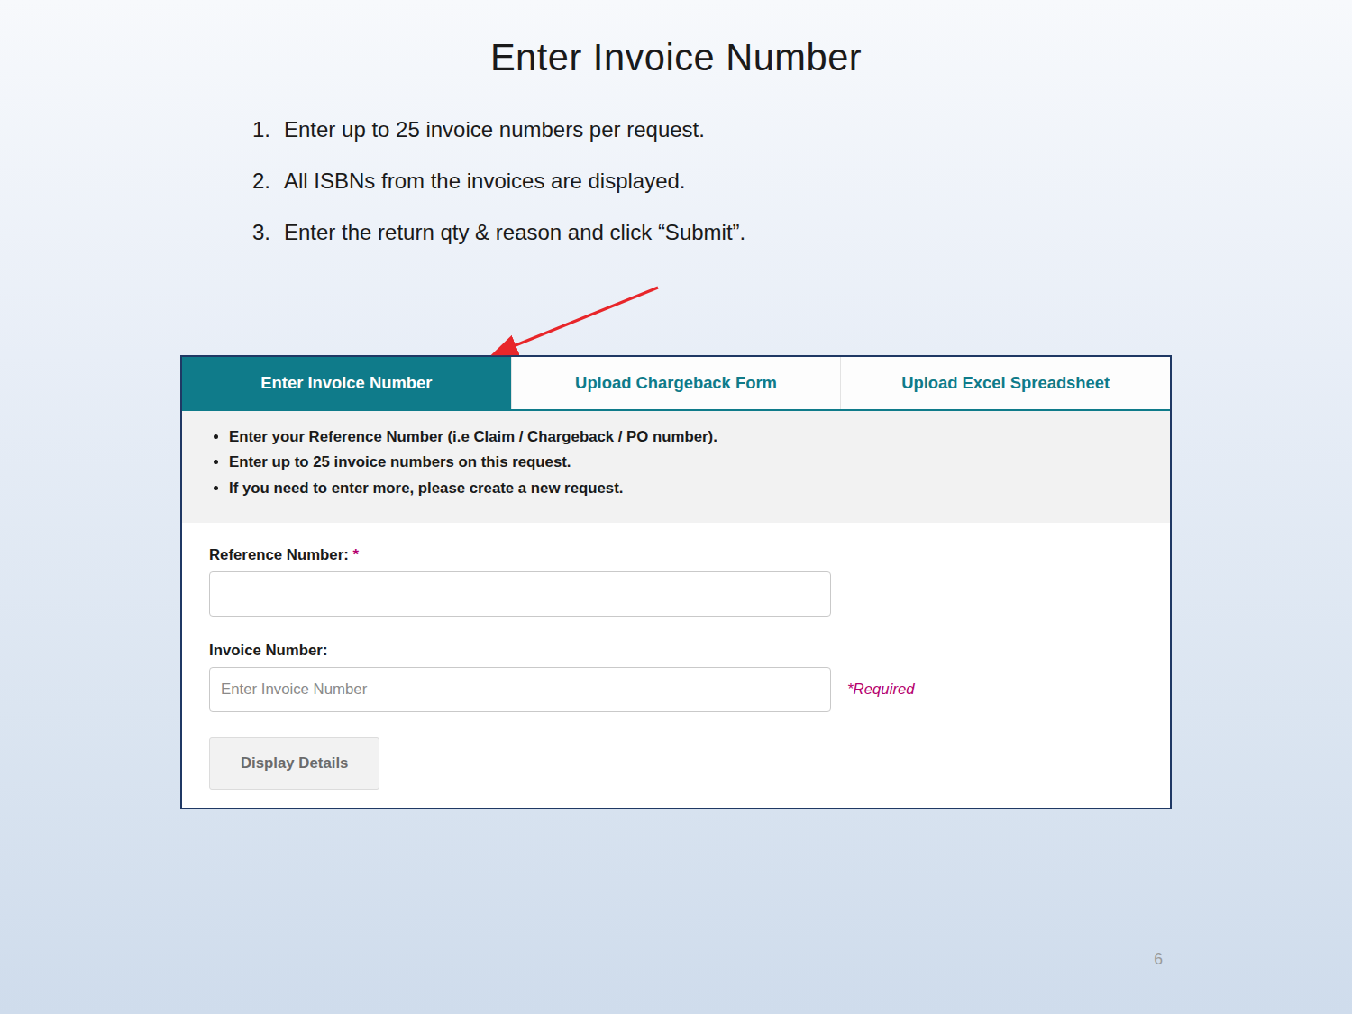Enter Invoice Number
Enter up to 25 invoice numbers per request.
All ISBNs from the invoices are displayed.
Enter the return qty & reason and click “Submit”.
Enter Invoice Number
Upload Chargeback Form
Upload Excel Spreadsheet
Enter your Reference Number (i.e Claim / Chargeback / PO number).
Enter up to 25 invoice numbers on this request.
If you need to enter more, please create a new request.
Reference Number: *
Invoice Number:
*Required
Display Details
6